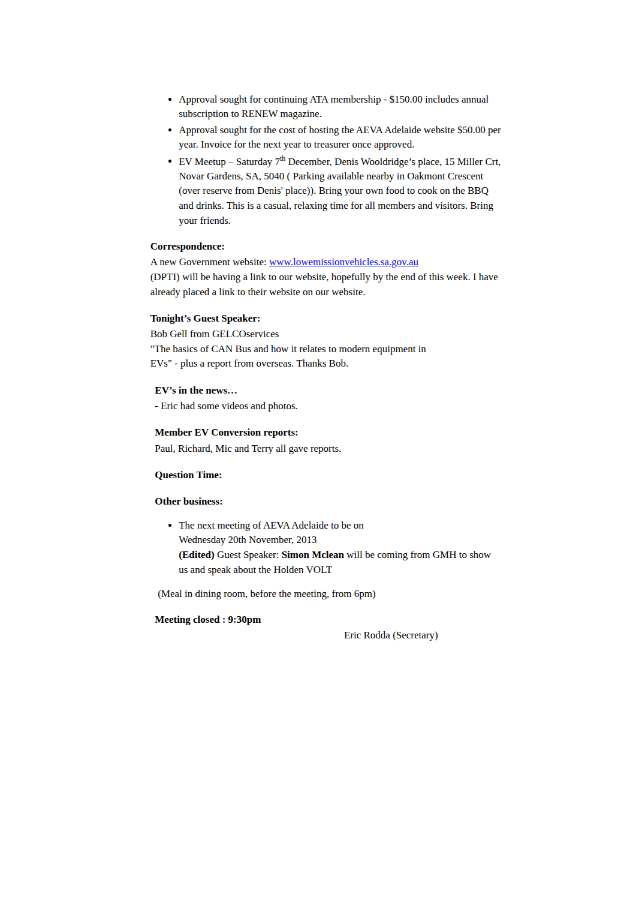Approval sought for continuing ATA membership - $150.00 includes annual subscription to RENEW magazine.
Approval sought for the cost of hosting the AEVA Adelaide website $50.00 per year. Invoice for the next year to treasurer once approved.
EV Meetup – Saturday 7th December, Denis Wooldridge’s place, 15 Miller Crt, Novar Gardens, SA, 5040 ( Parking available nearby in Oakmont Crescent (over reserve from Denis' place)). Bring your own food to cook on the BBQ and drinks. This is a casual, relaxing time for all members and visitors. Bring your friends.
Correspondence:
A new Government website: www.lowemissionvehicles.sa.gov.au
(DPTI) will be having a link to our website, hopefully by the end of this week. I have already placed a link to their website on our website.
Tonight’s Guest Speaker:
Bob Gell from GELCOservices
"The basics of CAN Bus and how it relates to modern equipment in
EVs" - plus a report from overseas. Thanks Bob.
EV’s in the news…
- Eric had some videos and photos.
Member EV Conversion reports:
Paul, Richard, Mic and Terry all gave reports.
Question Time:
Other business:
The next meeting of AEVA Adelaide to be on
Wednesday 20th November, 2013
(Edited) Guest Speaker: Simon Mclean will be coming from GMH to show us and speak about the Holden VOLT
(Meal in dining room, before the meeting, from 6pm)
Meeting closed : 9:30pm
Eric Rodda (Secretary)